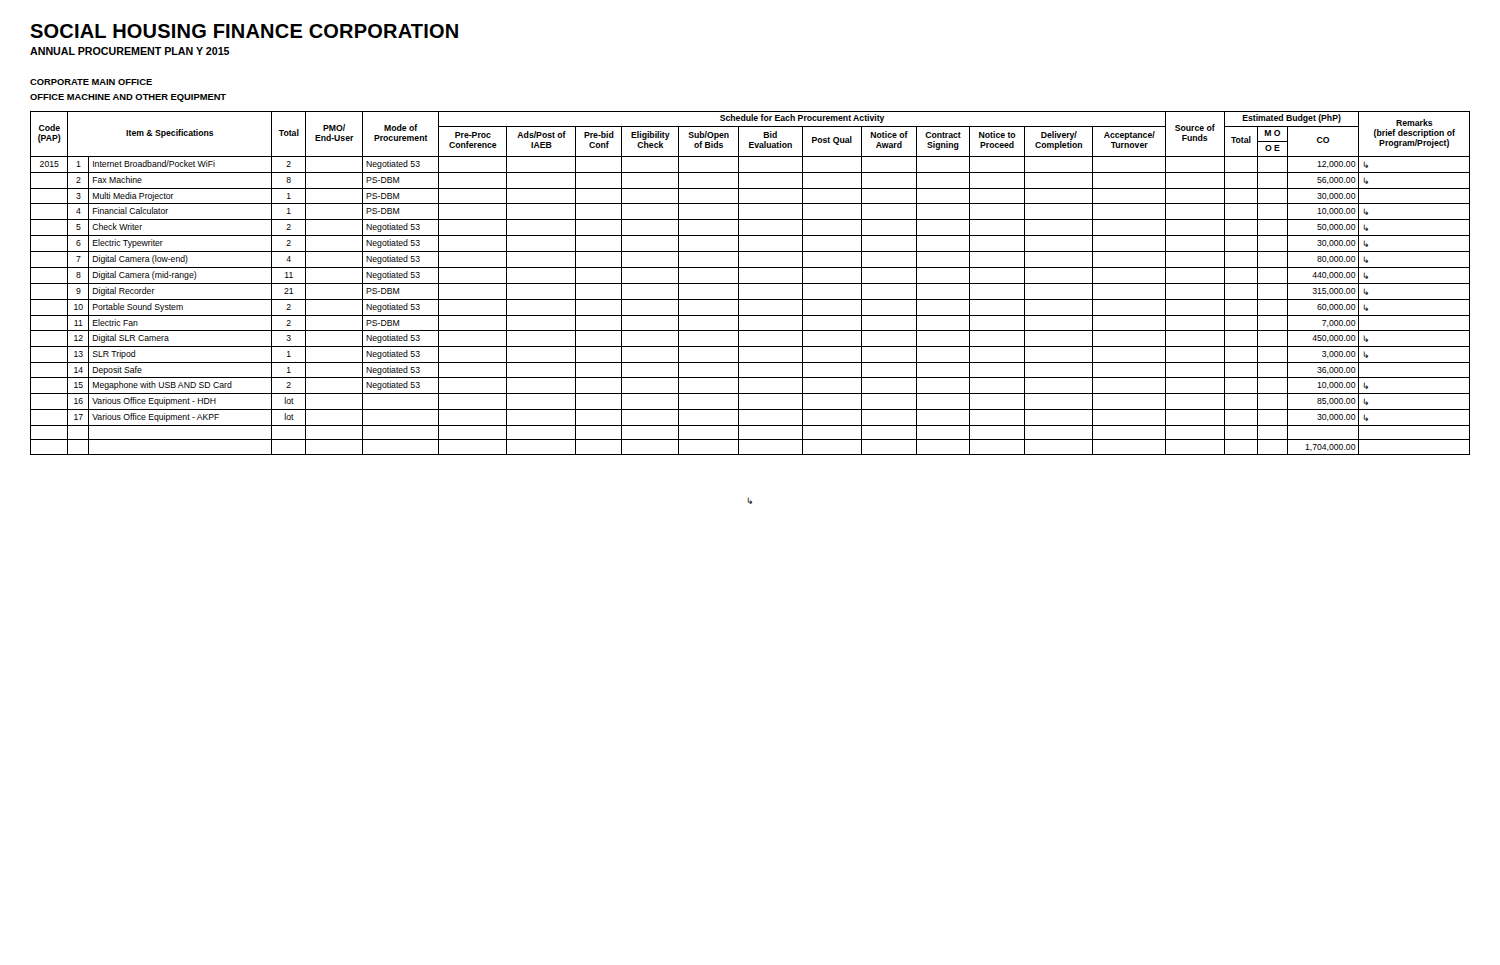SOCIAL HOUSING FINANCE CORPORATION
ANNUAL PROCUREMENT PLAN Y 2015
CORPORATE MAIN OFFICE
OFFICE MACHINE AND OTHER EQUIPMENT
| Code (PAP) | Item & Specifications | Total | PMO/ End-User | Mode of Procurement | Schedule for Each Procurement Activity | Source of Funds | Estimated Budget (PhP) | Remarks (brief description of Program/Project) |
| --- | --- | --- | --- | --- | --- | --- | --- | --- |
| Pre-Proc Conference | Ads/Post of IAEB | Pre-bid Conf | Eligibility Check | Sub/Open of Bids | Bid Evaluation | Post Qual | Notice of Award | Contract Signing | Notice to Proceed | Delivery/ Completion | Acceptance/ Turnover | Total | M O | CO |
| O E |
| 2015 | 1 | Internet Broadband/Pocket WiFi | 2 | | Negotiated 53 | | | | | | | | | | | | | | | | 12,000.00 | ↳ |
| | 2 | Fax Machine | 8 | | PS-DBM | | | | | | | | | | | | | | | | 56,000.00 | ↳ |
| | 3 | Multi Media Projector | 1 | | PS-DBM | | | | | | | | | | | | | | | | 30,000.00 | |
| | 4 | Financial Calculator | 1 | | PS-DBM | | | | | | | | | | | | | | | | 10,000.00 | ↳ |
| | 5 | Check Writer | 2 | | Negotiated 53 | | | | | | | | | | | | | | | | 50,000.00 | ↳ |
| | 6 | Electric Typewriter | 2 | | Negotiated 53 | | | | | | | | | | | | | | | | 30,000.00 | ↳ |
| | 7 | Digital Camera (low-end) | 4 | | Negotiated 53 | | | | | | | | | | | | | | | | 80,000.00 | ↳ |
| | 8 | Digital Camera (mid-range) | 11 | | Negotiated 53 | | | | | | | | | | | | | | | | 440,000.00 | ↳ |
| | 9 | Digital Recorder | 21 | | PS-DBM | | | | | | | | | | | | | | | | 315,000.00 | ↳ |
| | 10 | Portable Sound System | 2 | | Negotiated 53 | | | | | | | | | | | | | | | | 60,000.00 | ↳ |
| | 11 | Electric Fan | 2 | | PS-DBM | | | | | | | | | | | | | | | | 7,000.00 | |
| | 12 | Digital SLR Camera | 3 | | Negotiated 53 | | | | | | | | | | | | | | | | 450,000.00 | ↳ |
| | 13 | SLR Tripod | 1 | | Negotiated 53 | | | | | | | | | | | | | | | | 3,000.00 | ↳ |
| | 14 | Deposit Safe | 1 | | Negotiated 53 | | | | | | | | | | | | | | | | 36,000.00 | |
| | 15 | Megaphone with USB AND SD Card | 2 | | Negotiated 53 | | | | | | | | | | | | | | | | 10,000.00 | ↳ |
| | 16 | Various Office Equipment - HDH | lot | | | | | | | | | | | | | | | | | | 85,000.00 | ↳ |
| | 17 | Various Office Equipment - AKPF | lot | | | | | | | | | | | | | | | | | | 30,000.00 | ↳ |
| | | | | | | | | | | | | | | | | | | | | | 1,704,000.00 | |
↳